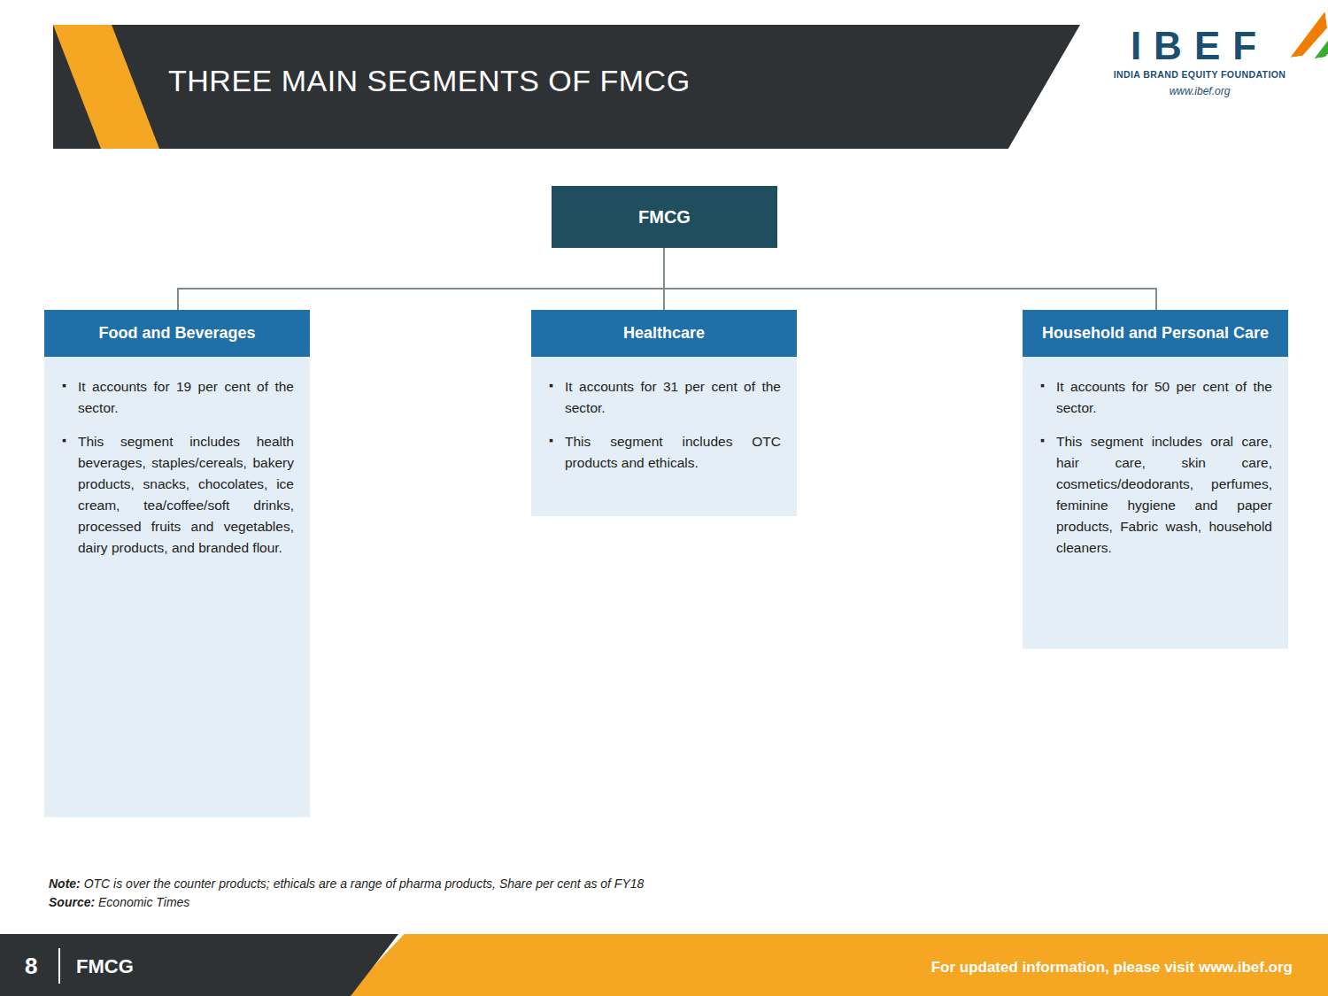THREE MAIN SEGMENTS OF FMCG
IBEF
INDIA BRAND EQUITY FOUNDATION
www.ibef.org
FMCG
Food and Beverages
It accounts for 19 per cent of the sector.
This segment includes health beverages, staples/cereals, bakery products, snacks, chocolates, ice cream, tea/coffee/soft drinks, processed fruits and vegetables, dairy products, and branded flour.
Healthcare
It accounts for 31 per cent of the sector.
This segment includes OTC products and ethicals.
Household and Personal Care
It accounts for 50 per cent of the sector.
This segment includes oral care, hair care, skin care, cosmetics/deodorants, perfumes, feminine hygiene and paper products, Fabric wash, household cleaners.
Note: OTC is over the counter products; ethicals are a range of pharma products, Share per cent as of FY18
Source: Economic Times
8
FMCG
For updated information, please visit www.ibef.org